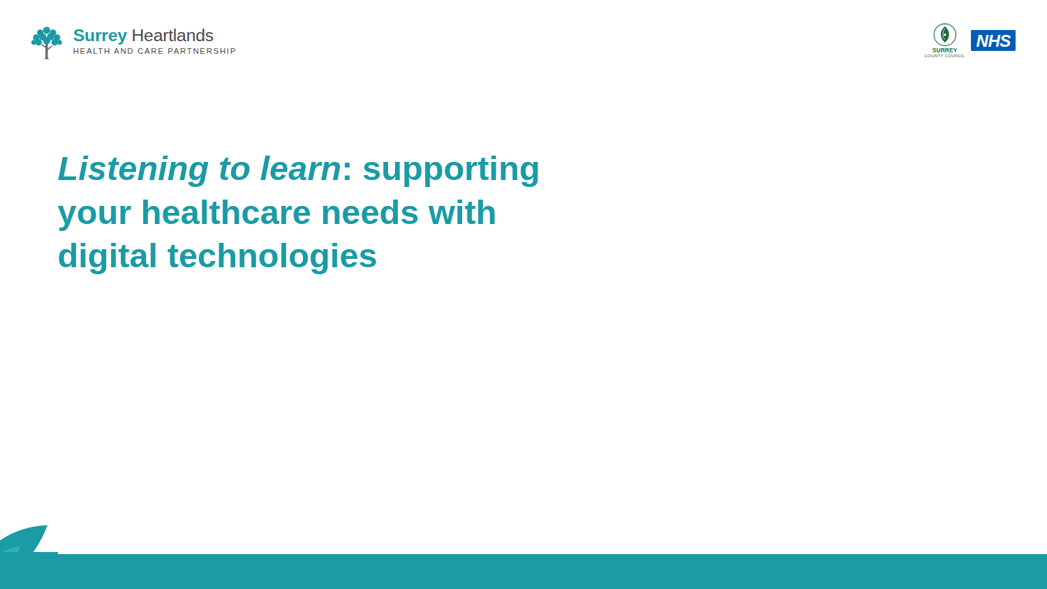Surrey Heartlands
HEALTH AND CARE PARTNERSHIP
SURREY
COUNTY COUNCIL
NHS
Listening to learn: supporting your healthcare needs with digital technologies